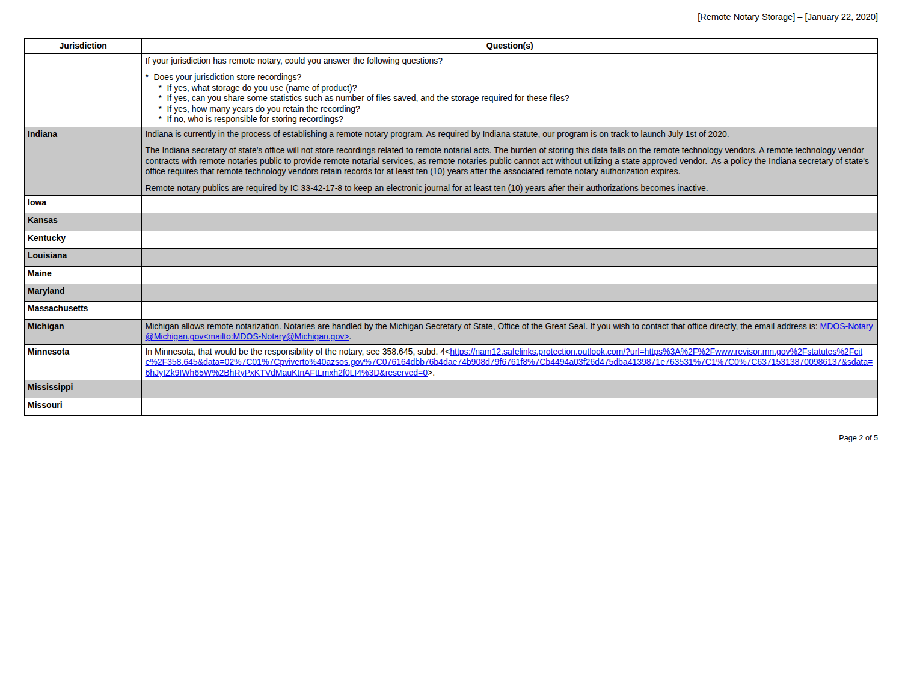[Remote Notary Storage] – [January 22, 2020]
| Jurisdiction | Question(s) |
| --- | --- |
| | If your jurisdiction has remote notary, could you answer the following questions? * Does your jurisdiction store recordings? * If yes, what storage do you use (name of product)? * If yes, can you share some statistics such as number of files saved, and the storage required for these files? * If yes, how many years do you retain the recording? * If no, who is responsible for storing recordings? |
| Indiana | Indiana is currently in the process of establishing a remote notary program. As required by Indiana statute, our program is on track to launch July 1st of 2020. The Indiana secretary of state's office will not store recordings related to remote notarial acts. The burden of storing this data falls on the remote technology vendors. A remote technology vendor contracts with remote notaries public to provide remote notarial services, as remote notaries public cannot act without utilizing a state approved vendor. As a policy the Indiana secretary of state's office requires that remote technology vendors retain records for at least ten (10) years after the associated remote notary authorization expires. Remote notary publics are required by IC 33-42-17-8 to keep an electronic journal for at least ten (10) years after their authorizations becomes inactive. |
| Iowa | |
| Kansas | |
| Kentucky | |
| Louisiana | |
| Maine | |
| Maryland | |
| Massachusetts | |
| Michigan | Michigan allows remote notarization. Notaries are handled by the Michigan Secretary of State, Office of the Great Seal. If you wish to contact that office directly, the email address is: MDOS-Notary@Michigan.gov<mailto:MDOS-Notary@Michigan.gov> . |
| Minnesota | In Minnesota, that would be the responsibility of the notary, see 358.645, subd. 4< https://nam12.safelinks.protection.outlook.com/?url=https%3A%2F%2Fwww.revisor.mn.gov%2Fstatutes%2Fcite%2F358.645&data=02%7C01%7Cpviverto%40azsos.gov%7C076164dbb76b4dae74b908d79f6761f8%7Cb4494a03f26d475dba4139871e763531%7C1%7C0%7C637153138700986137&sdata=6hJyIZk9IWh65W%2BhRyPxKTVdMauKtnAFtLmxh2f0LI4%3D&reserved=0 >. |
| Mississippi | |
| Missouri | |
Page 2 of 5